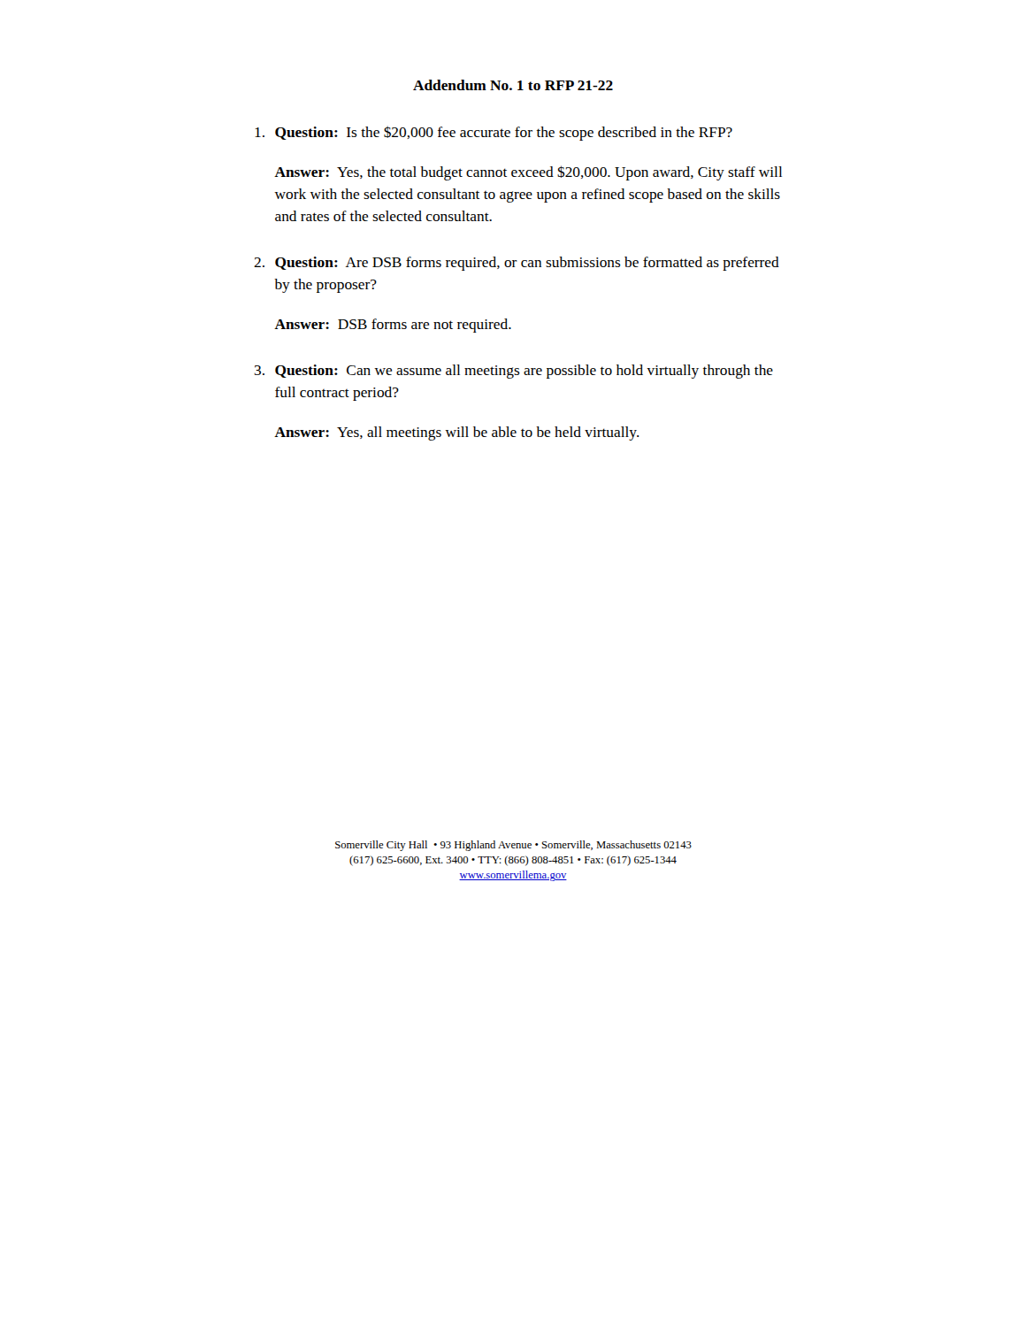Addendum No. 1 to RFP 21-22
Question: Is the $20,000 fee accurate for the scope described in the RFP?
Answer: Yes, the total budget cannot exceed $20,000. Upon award, City staff will work with the selected consultant to agree upon a refined scope based on the skills and rates of the selected consultant.
Question: Are DSB forms required, or can submissions be formatted as preferred by the proposer?
Answer: DSB forms are not required.
Question: Can we assume all meetings are possible to hold virtually through the full contract period?
Answer: Yes, all meetings will be able to be held virtually.
Somerville City Hall • 93 Highland Avenue • Somerville, Massachusetts 02143
(617) 625-6600, Ext. 3400 • TTY: (866) 808-4851 • Fax: (617) 625-1344
www.somervillema.gov